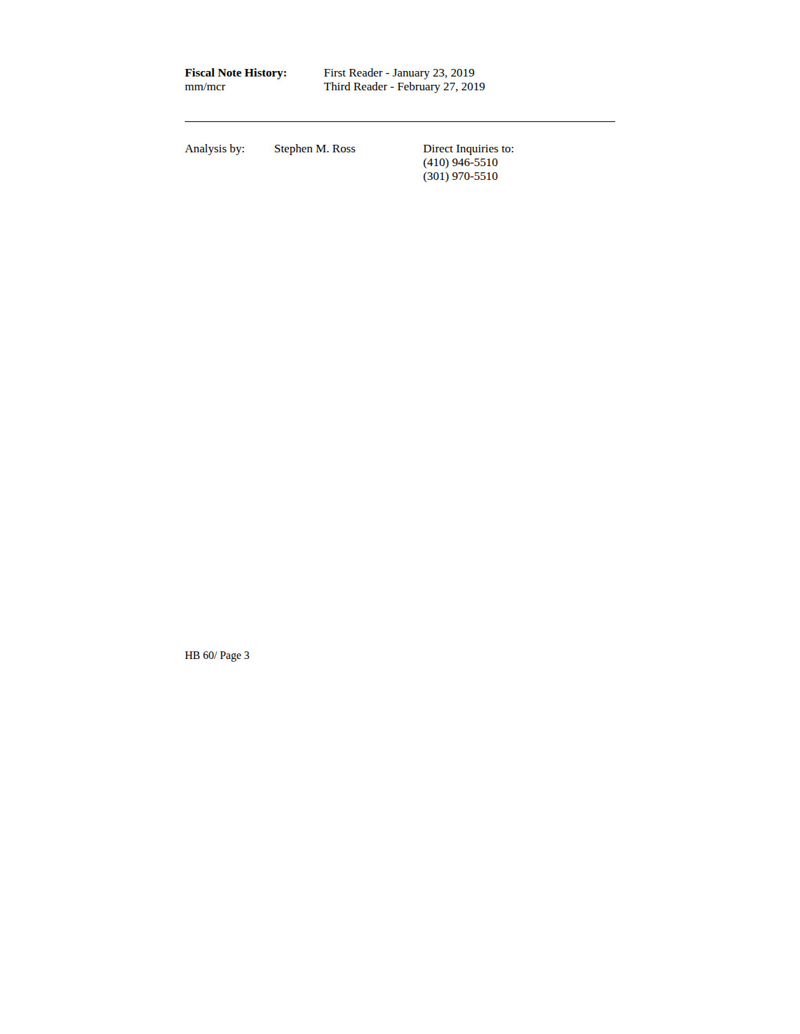Fiscal Note History:
First Reader - January 23, 2019
mm/mcr
Third Reader - February 27, 2019
Analysis by: Stephen M. Ross
Direct Inquiries to:
(410) 946-5510
(301) 970-5510
HB 60/ Page 3